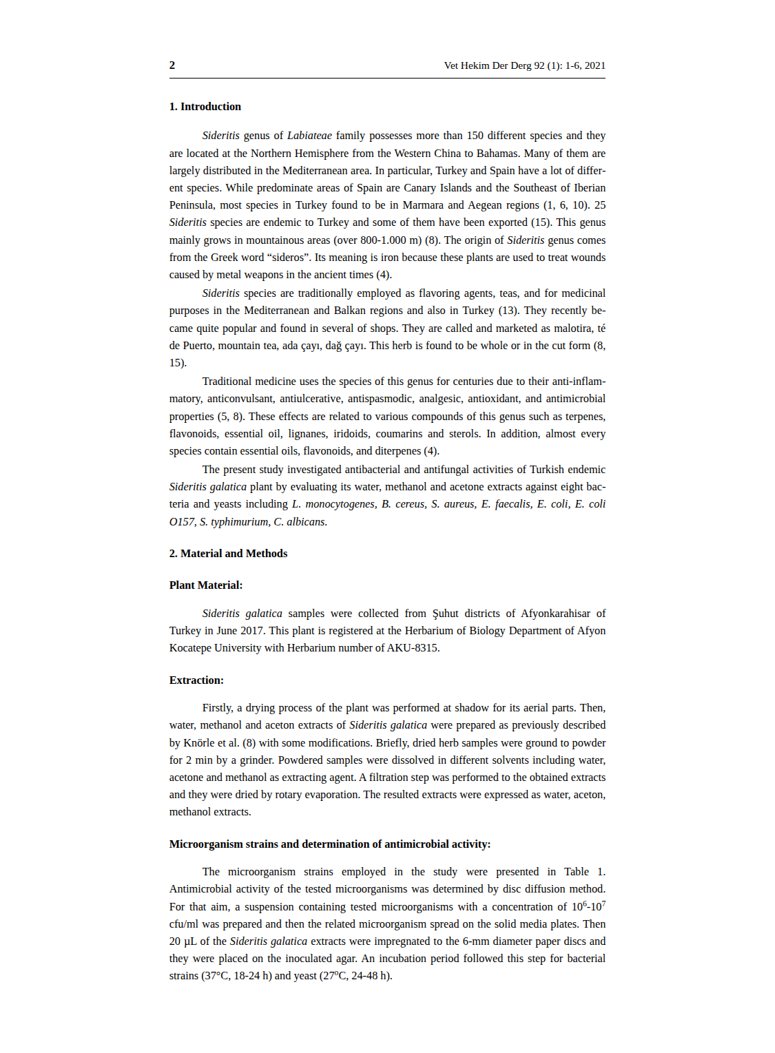2 Vet Hekim Der Derg 92 (1): 1-6, 2021
1. Introduction
Sideritis genus of Labiateae family possesses more than 150 different species and they are located at the Northern Hemisphere from the Western China to Bahamas. Many of them are largely distributed in the Mediterranean area. In particular, Turkey and Spain have a lot of different species. While predominate areas of Spain are Canary Islands and the Southeast of Iberian Peninsula, most species in Turkey found to be in Marmara and Aegean regions (1, 6, 10). 25 Sideritis species are endemic to Turkey and some of them have been exported (15). This genus mainly grows in mountainous areas (over 800-1.000 m) (8). The origin of Sideritis genus comes from the Greek word “sideros”. Its meaning is iron because these plants are used to treat wounds caused by metal weapons in the ancient times (4).
Sideritis species are traditionally employed as flavoring agents, teas, and for medicinal purposes in the Mediterranean and Balkan regions and also in Turkey (13). They recently became quite popular and found in several of shops. They are called and marketed as malotira, té de Puerto, mountain tea, ada çayı, dağ çayı. This herb is found to be whole or in the cut form (8, 15).
Traditional medicine uses the species of this genus for centuries due to their anti-inflammatory, anticonvulsant, antiulcerative, antispasmodic, analgesic, antioxidant, and antimicrobial properties (5, 8). These effects are related to various compounds of this genus such as terpenes, flavonoids, essential oil, lignanes, iridoids, coumarins and sterols. In addition, almost every species contain essential oils, flavonoids, and diterpenes (4).
The present study investigated antibacterial and antifungal activities of Turkish endemic Sideritis galatica plant by evaluating its water, methanol and acetone extracts against eight bacteria and yeasts including L. monocytogenes, B. cereus, S. aureus, E. faecalis, E. coli, E. coli O157, S. typhimurium, C. albicans.
2. Material and Methods
Plant Material:
Sideritis galatica samples were collected from Şuhut districts of Afyonkarahisar of Turkey in June 2017. This plant is registered at the Herbarium of Biology Department of Afyon Kocatepe University with Herbarium number of AKU-8315.
Extraction:
Firstly, a drying process of the plant was performed at shadow for its aerial parts. Then, water, methanol and aceton extracts of Sideritis galatica were prepared as previously described by Knörle et al. (8) with some modifications. Briefly, dried herb samples were ground to powder for 2 min by a grinder. Powdered samples were dissolved in different solvents including water, acetone and methanol as extracting agent. A filtration step was performed to the obtained extracts and they were dried by rotary evaporation. The resulted extracts were expressed as water, aceton, methanol extracts.
Microorganism strains and determination of antimicrobial activity:
The microorganism strains employed in the study were presented in Table 1. Antimicrobial activity of the tested microorganisms was determined by disc diffusion method. For that aim, a suspension containing tested microorganisms with a concentration of 106-107 cfu/ml was prepared and then the related microorganism spread on the solid media plates. Then 20 µL of the Sideritis galatica extracts were impregnated to the 6-mm diameter paper discs and they were placed on the inoculated agar. An incubation period followed this step for bacterial strains (37°C, 18-24 h) and yeast (27oC, 24-48 h).